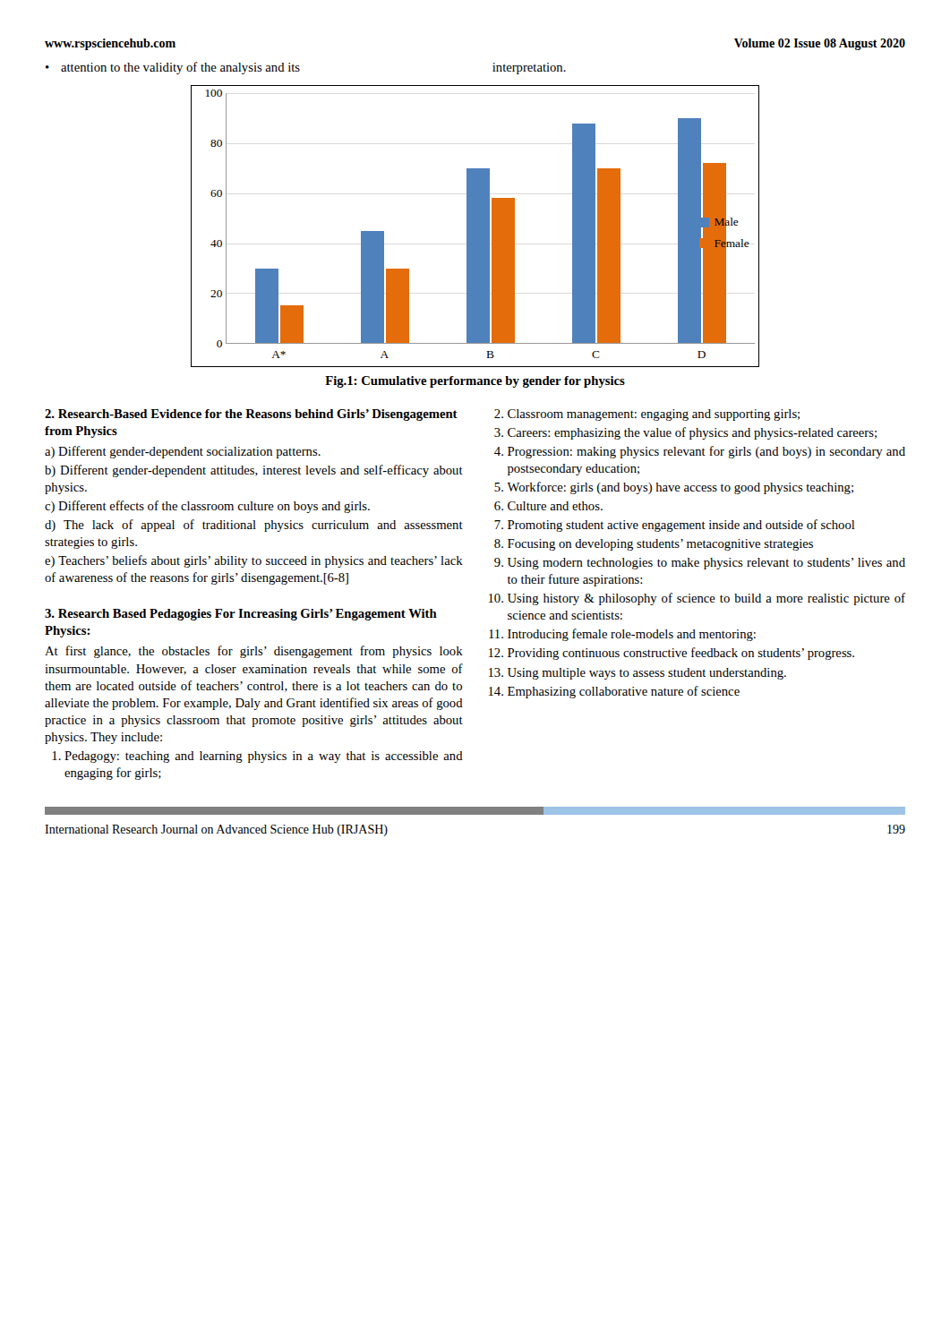www.rspsciencehub.com Volume 02 Issue 08 August 2020
attention to the validity of the analysis and its
interpretation.
100 80 60 40 20 0
A* A B C D
Male
Female
Fig.1: Cumulative performance by gender for physics
2. Research-Based Evidence for the Reasons behind Girls’ Disengagement from Physics
a) Different gender-dependent socialization patterns.
b) Different gender-dependent attitudes, interest levels and self-efficacy about physics.
c) Different effects of the classroom culture on boys and girls.
d) The lack of appeal of traditional physics curriculum and assessment strategies to girls.
e) Teachers’ beliefs about girls’ ability to succeed in physics and teachers’ lack of awareness of the reasons for girls’ disengagement.[6-8]
3. Research Based Pedagogies For Increasing Girls’ Engagement With Physics:
At first glance, the obstacles for girls’ disengagement from physics look insurmountable. However, a closer examination reveals that while some of them are located outside of teachers’ control, there is a lot teachers can do to alleviate the problem. For example, Daly and Grant identified six areas of good practice in a physics classroom that promote positive girls’ attitudes about physics. They include:
Pedagogy: teaching and learning physics in a way that is accessible and engaging for girls;
Classroom management: engaging and supporting girls;
Careers: emphasizing the value of physics and physics-related careers;
Progression: making physics relevant for girls (and boys) in secondary and postsecondary education;
Workforce: girls (and boys) have access to good physics teaching;
Culture and ethos.
Promoting student active engagement inside and outside of school
Focusing on developing students’ metacognitive strategies
Using modern technologies to make physics relevant to students’ lives and to their future aspirations:
Using history & philosophy of science to build a more realistic picture of science and scientists:
Introducing female role-models and mentoring:
Providing continuous constructive feedback on students’ progress.
Using multiple ways to assess student understanding.
Emphasizing collaborative nature of science
International Research Journal on Advanced Science Hub (IRJASH) 199